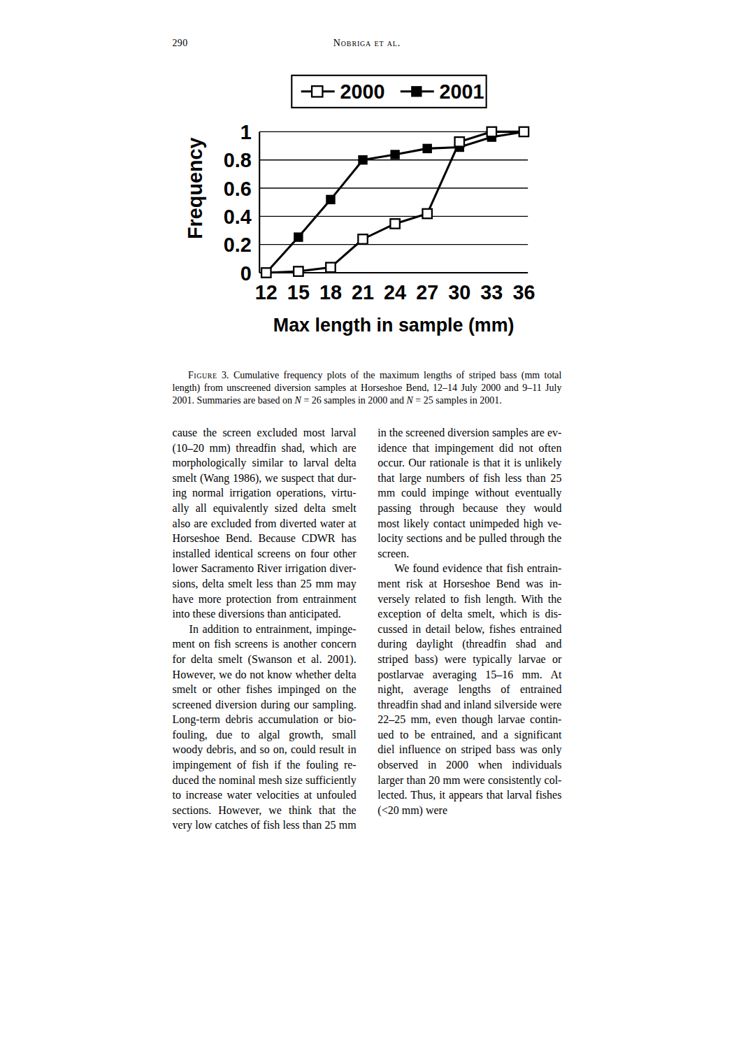290 Nobriga et al.
2000 2001 1 0.8 0.6 0.4 0.2 0 Frequency 12 15 18 21 24 27 30 33 36 Max length in sample (mm)
Figure 3. Cumulative frequency plots of the maximum lengths of striped bass (mm total length) from unscreened diversion samples at Horseshoe Bend, 12–14 July 2000 and 9–11 July 2001. Summaries are based on N = 26 samples in 2000 and N = 25 samples in 2001.
cause the screen excluded most larval (10–20 mm) threadfin shad, which are morphologically similar to larval delta smelt (Wang 1986), we suspect that during normal irrigation operations, virtually all equivalently sized delta smelt also are excluded from diverted water at Horseshoe Bend. Because CDWR has installed identical screens on four other lower Sacramento River irrigation diversions, delta smelt less than 25 mm may have more protection from entrainment into these diversions than anticipated.
In addition to entrainment, impingement on fish screens is another concern for delta smelt (Swanson et al. 2001). However, we do not know whether delta smelt or other fishes impinged on the screened diversion during our sampling. Long-term debris accumulation or biofouling, due to algal growth, small woody debris, and so on, could result in impingement of fish if the fouling reduced the nominal mesh size sufficiently to increase water velocities at unfouled sections. However, we think that the very low catches of fish less than 25 mm in the screened diversion samples are evidence that impingement did not often occur. Our rationale is that it is unlikely that large numbers of fish less than 25 mm could impinge without eventually passing through because they would most likely contact unimpeded high velocity sections and be pulled through the screen.
We found evidence that fish entrainment risk at Horseshoe Bend was inversely related to fish length. With the exception of delta smelt, which is discussed in detail below, fishes entrained during daylight (threadfin shad and striped bass) were typically larvae or postlarvae averaging 15–16 mm. At night, average lengths of entrained threadfin shad and inland silverside were 22–25 mm, even though larvae continued to be entrained, and a significant diel influence on striped bass was only observed in 2000 when individuals larger than 20 mm were consistently collected. Thus, it appears that larval fishes (<20 mm) were